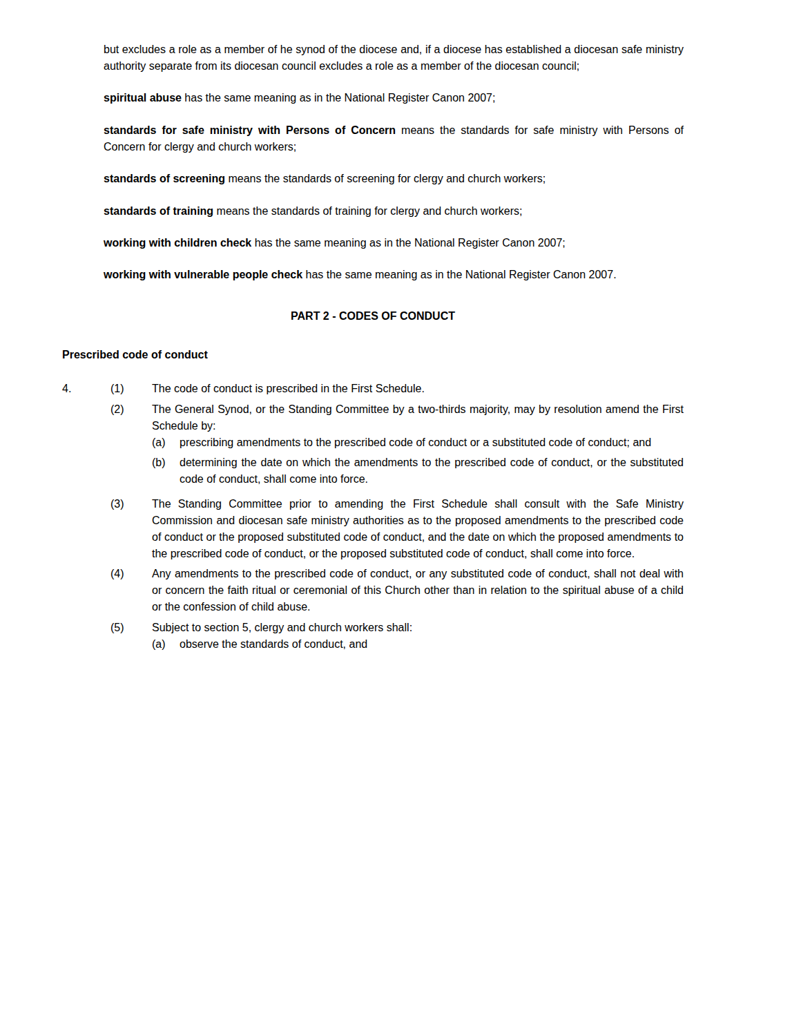but excludes a role as a member of he synod of the diocese and, if a diocese has established a diocesan safe ministry authority separate from its diocesan council excludes a role as a member of the diocesan council;
spiritual abuse has the same meaning as in the National Register Canon 2007;
standards for safe ministry with Persons of Concern means the standards for safe ministry with Persons of Concern for clergy and church workers;
standards of screening means the standards of screening for clergy and church workers;
standards of training means the standards of training for clergy and church workers;
working with children check has the same meaning as in the National Register Canon 2007;
working with vulnerable people check has the same meaning as in the National Register Canon 2007.
PART 2 - CODES OF CONDUCT
Prescribed code of conduct
| 4. | (1) | The code of conduct is prescribed in the First Schedule. |
| | (2) | The General Synod, or the Standing Committee by a two-thirds majority, may by resolution amend the First Schedule by: / (a) / prescribing amendments to the prescribed code of conduct or a substituted code of conduct; and / / (b) / determining the date on which the amendments to the prescribed code of conduct, or the substituted code of conduct, shall come into force. / |
| | (3) | The Standing Committee prior to amending the First Schedule shall consult with the Safe Ministry Commission and diocesan safe ministry authorities as to the proposed amendments to the prescribed code of conduct or the proposed substituted code of conduct, and the date on which the proposed amendments to the prescribed code of conduct, or the proposed substituted code of conduct, shall come into force. |
| | (4) | Any amendments to the prescribed code of conduct, or any substituted code of conduct, shall not deal with or concern the faith ritual or ceremonial of this Church other than in relation to the spiritual abuse of a child or the confession of child abuse. |
| | (5) | Subject to section 5, clergy and church workers shall: / (a) / observe the standards of conduct, and / |